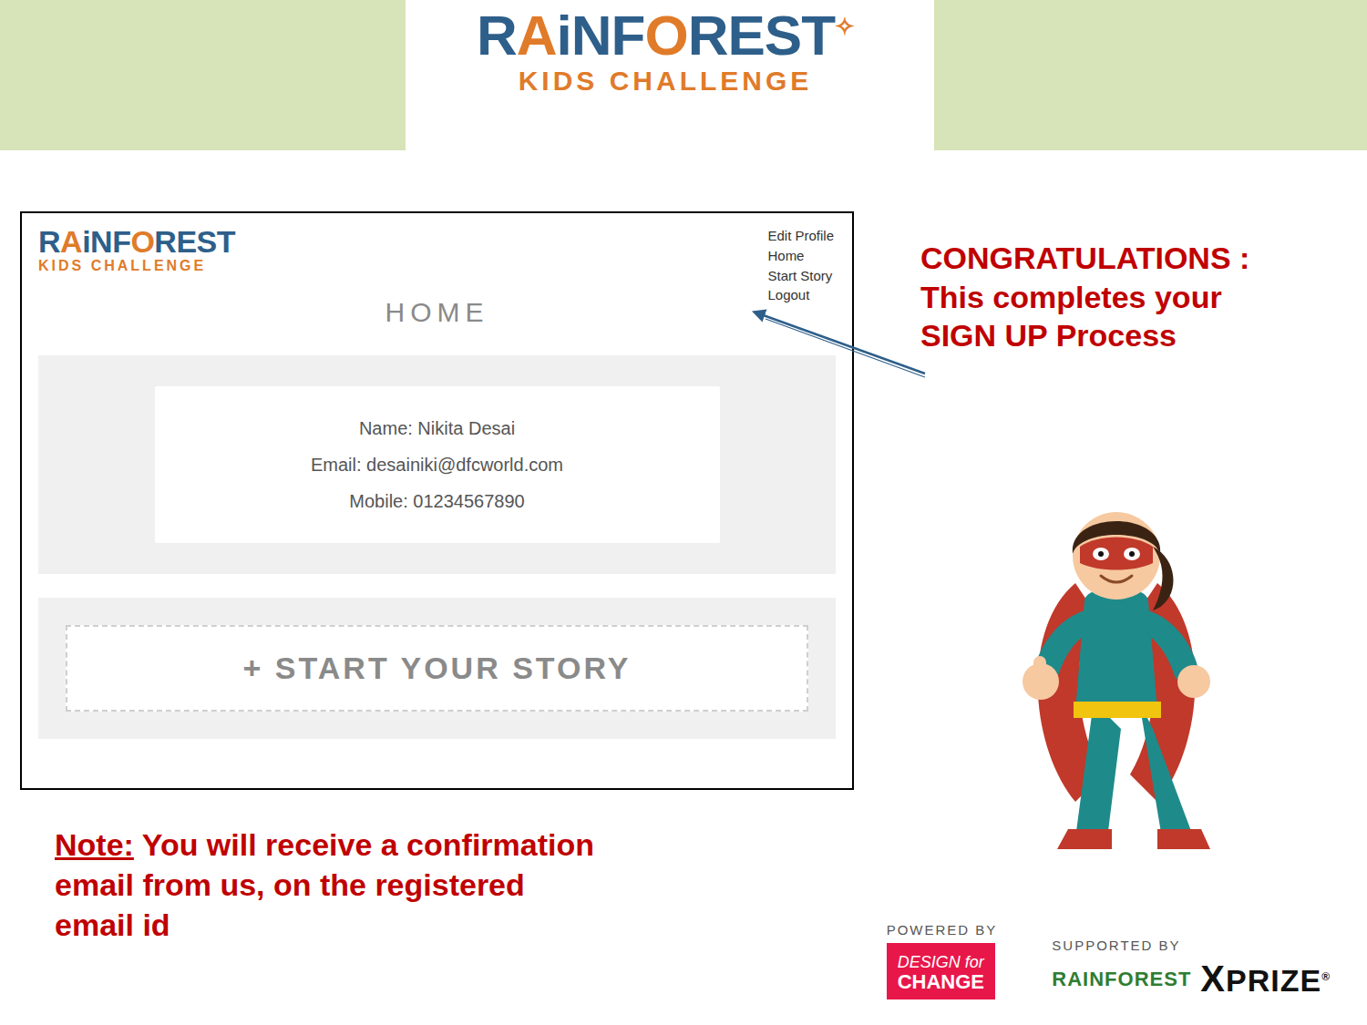RAiNFOREST✧
KIDS CHALLENGE
RAiNFOREST
KIDS CHALLENGE
Edit Profile Home Start Story Logout
HOME
Name: Nikita Desai
Email: desainiki@dfcworld.com
Mobile: 01234567890
+ START YOUR STORY
CONGRATULATIONS :
This completes your
SIGN UP Process
Note: You will receive a confirmation
email from us, on the registered
email id
POWERED BY
DESIGN for
CHANGE
SUPPORTED BY
RAINFOREST XPRIZE®